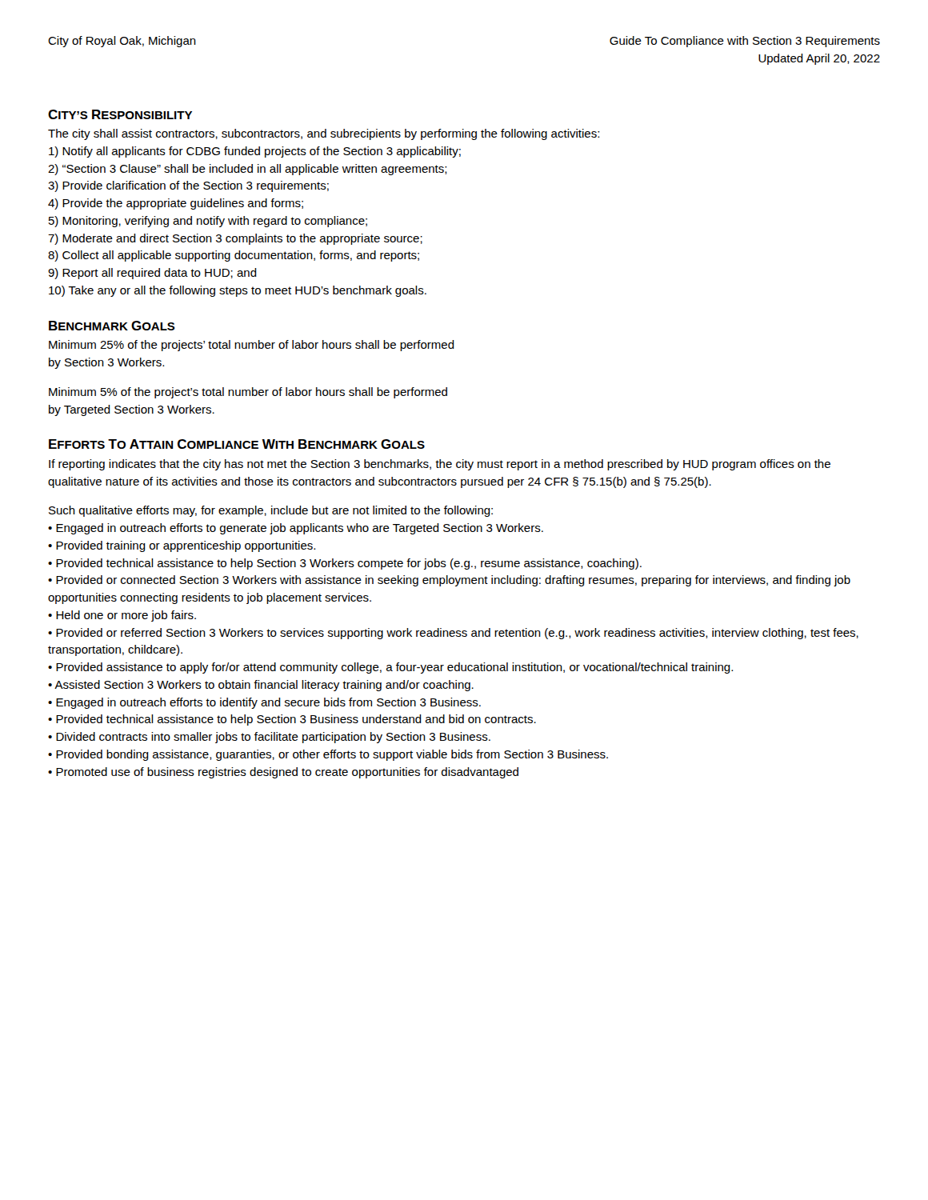City of Royal Oak, Michigan
Guide To Compliance with Section 3 Requirements
Updated April 20, 2022
CITY’S RESPONSIBILITY
The city shall assist contractors, subcontractors, and subrecipients by performing the following activities:
1) Notify all applicants for CDBG funded projects of the Section 3 applicability;
2) “Section 3 Clause” shall be included in all applicable written agreements;
3) Provide clarification of the Section 3 requirements;
4) Provide the appropriate guidelines and forms;
5) Monitoring, verifying and notify with regard to compliance;
7) Moderate and direct Section 3 complaints to the appropriate source;
8) Collect all applicable supporting documentation, forms, and reports;
9) Report all required data to HUD; and
10) Take any or all the following steps to meet HUD’s benchmark goals.
BENCHMARK GOALS
Minimum 25% of the projects’ total number of labor hours shall be performed
by Section 3 Workers.
Minimum 5% of the project’s total number of labor hours shall be performed
by Targeted Section 3 Workers.
EFFORTS TO ATTAIN COMPLIANCE WITH BENCHMARK GOALS
If reporting indicates that the city has not met the Section 3 benchmarks, the city must report in a method prescribed by HUD program offices on the qualitative nature of its activities and those its contractors and subcontractors pursued per 24 CFR § 75.15(b) and § 75.25(b).
Such qualitative efforts may, for example, include but are not limited to the following:
• Engaged in outreach efforts to generate job applicants who are Targeted Section 3 Workers.
• Provided training or apprenticeship opportunities.
• Provided technical assistance to help Section 3 Workers compete for jobs (e.g., resume assistance, coaching).
• Provided or connected Section 3 Workers with assistance in seeking employment including: drafting resumes, preparing for interviews, and finding job opportunities connecting residents to job placement services.
• Held one or more job fairs.
• Provided or referred Section 3 Workers to services supporting work readiness and retention (e.g., work readiness activities, interview clothing, test fees, transportation, childcare).
• Provided assistance to apply for/or attend community college, a four-year educational institution, or vocational/technical training.
• Assisted Section 3 Workers to obtain financial literacy training and/or coaching.
• Engaged in outreach efforts to identify and secure bids from Section 3 Business.
• Provided technical assistance to help Section 3 Business understand and bid on contracts.
• Divided contracts into smaller jobs to facilitate participation by Section 3 Business.
• Provided bonding assistance, guaranties, or other efforts to support viable bids from Section 3 Business.
• Promoted use of business registries designed to create opportunities for disadvantaged